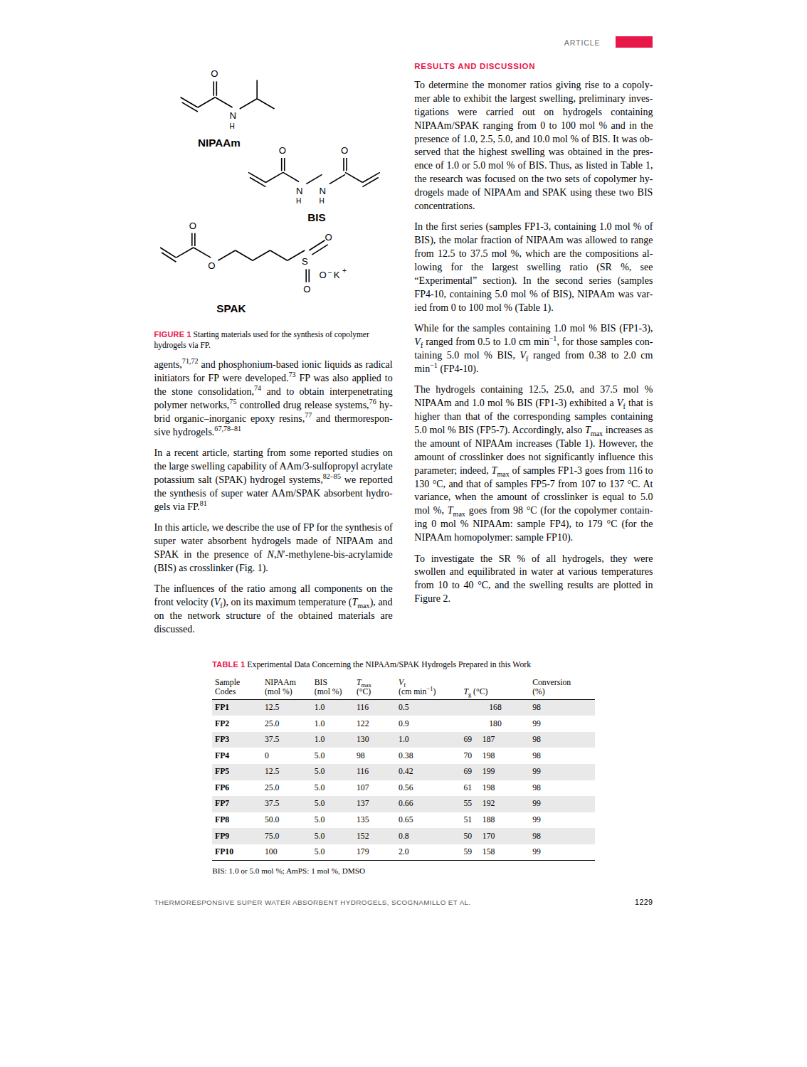ARTICLE
O N H NIPAAm O N H N H O BIS O O S O O O − K + SPAK
FIGURE 1 Starting materials used for the synthesis of copolymer hydrogels via FP.
agents,71,72 and phosphonium-based ionic liquids as radical initiators for FP were developed.73 FP was also applied to the stone consolidation,74 and to obtain interpenetrating polymer networks,75 controlled drug release systems,76 hybrid organic–inorganic epoxy resins,77 and thermoresponsive hydrogels.67,78–81
In a recent article, starting from some reported studies on the large swelling capability of AAm/3-sulfopropyl acrylate potassium salt (SPAK) hydrogel systems,82–85 we reported the synthesis of super water AAm/SPAK absorbent hydrogels via FP.81
In this article, we describe the use of FP for the synthesis of super water absorbent hydrogels made of NIPAAm and SPAK in the presence of N,N′-methylene-bis-acrylamide (BIS) as crosslinker (Fig. 1).
The influences of the ratio among all components on the front velocity (Vf), on its maximum temperature (Tmax), and on the network structure of the obtained materials are discussed.
RESULTS AND DISCUSSION
To determine the monomer ratios giving rise to a copolymer able to exhibit the largest swelling, preliminary investigations were carried out on hydrogels containing NIPAAm/SPAK ranging from 0 to 100 mol % and in the presence of 1.0, 2.5, 5.0, and 10.0 mol % of BIS. It was observed that the highest swelling was obtained in the presence of 1.0 or 5.0 mol % of BIS. Thus, as listed in Table 1, the research was focused on the two sets of copolymer hydrogels made of NIPAAm and SPAK using these two BIS concentrations.
In the first series (samples FP1-3, containing 1.0 mol % of BIS), the molar fraction of NIPAAm was allowed to range from 12.5 to 37.5 mol %, which are the compositions allowing for the largest swelling ratio (SR %, see “Experimental” section). In the second series (samples FP4-10, containing 5.0 mol % of BIS), NIPAAm was varied from 0 to 100 mol % (Table 1).
While for the samples containing 1.0 mol % BIS (FP1-3), Vf ranged from 0.5 to 1.0 cm min−1, for those samples containing 5.0 mol % BIS, Vf ranged from 0.38 to 2.0 cm min−1 (FP4-10).
The hydrogels containing 12.5, 25.0, and 37.5 mol % NIPAAm and 1.0 mol % BIS (FP1-3) exhibited a Vf that is higher than that of the corresponding samples containing 5.0 mol % BIS (FP5-7). Accordingly, also Tmax increases as the amount of NIPAAm increases (Table 1). However, the amount of crosslinker does not significantly influence this parameter; indeed, Tmax of samples FP1-3 goes from 116 to 130 °C, and that of samples FP5-7 from 107 to 137 °C. At variance, when the amount of crosslinker is equal to 5.0 mol %, Tmax goes from 98 °C (for the copolymer containing 0 mol % NIPAAm: sample FP4), to 179 °C (for the NIPAAm homopolymer: sample FP10).
To investigate the SR % of all hydrogels, they were swollen and equilibrated in water at various temperatures from 10 to 40 °C, and the swelling results are plotted in Figure 2.
TABLE 1 Experimental Data Concerning the NIPAAm/SPAK Hydrogels Prepared in this Work
| Sample Codes | NIPAAm (mol %) | BIS (mol %) | T max (°C) | V f (cm min −1 ) | T g (°C) | Conversion (%) |
| --- | --- | --- | --- | --- | --- | --- |
| FP1 | 12.5 | 1.0 | 116 | 0.5 | 168 | 98 |
| FP2 | 25.0 | 1.0 | 122 | 0.9 | 180 | 99 |
| FP3 | 37.5 | 1.0 | 130 | 1.0 | 69 187 | 98 |
| FP4 | 0 | 5.0 | 98 | 0.38 | 70 198 | 98 |
| FP5 | 12.5 | 5.0 | 116 | 0.42 | 69 199 | 99 |
| FP6 | 25.0 | 5.0 | 107 | 0.56 | 61 198 | 98 |
| FP7 | 37.5 | 5.0 | 137 | 0.66 | 55 192 | 99 |
| FP8 | 50.0 | 5.0 | 135 | 0.65 | 51 188 | 99 |
| FP9 | 75.0 | 5.0 | 152 | 0.8 | 50 170 | 98 |
| FP10 | 100 | 5.0 | 179 | 2.0 | 59 158 | 99 |
BIS: 1.0 or 5.0 mol %; AmPS: 1 mol %, DMSO
THERMORESPONSIVE SUPER WATER ABSORBENT HYDROGELS, SCOGNAMILLO ET AL.
1229